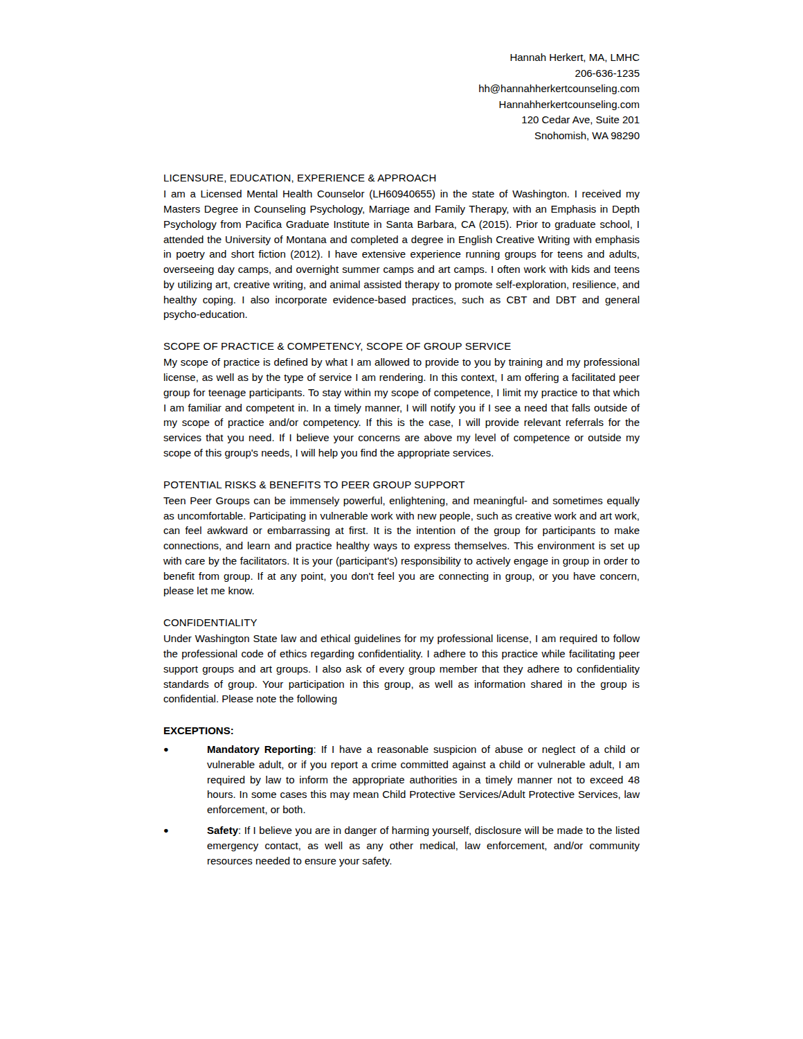Hannah Herkert, MA, LMHC 206-636-1235
hh@hannahherkertcounseling.com
Hannahherkertcounseling.com
120 Cedar Ave, Suite 201
Snohomish, WA 98290
LICENSURE, EDUCATION, EXPERIENCE & APPROACH
I am a Licensed Mental Health Counselor (LH60940655) in the state of Washington. I received my Masters Degree in Counseling Psychology, Marriage and Family Therapy, with an Emphasis in Depth Psychology from Pacifica Graduate Institute in Santa Barbara, CA (2015). Prior to graduate school, I attended the University of Montana and completed a degree in English Creative Writing with emphasis in poetry and short fiction (2012). I have extensive experience running groups for teens and adults, overseeing day camps, and overnight summer camps and art camps. I often work with kids and teens by utilizing art, creative writing, and animal assisted therapy to promote self-exploration, resilience, and healthy coping. I also incorporate evidence-based practices, such as CBT and DBT and general psycho-education.
SCOPE OF PRACTICE & COMPETENCY, SCOPE OF GROUP SERVICE
My scope of practice is defined by what I am allowed to provide to you by training and my professional license, as well as by the type of service I am rendering. In this context, I am offering a facilitated peer group for teenage participants. To stay within my scope of competence, I limit my practice to that which I am familiar and competent in. In a timely manner, I will notify you if I see a need that falls outside of my scope of practice and/or competency. If this is the case, I will provide relevant referrals for the services that you need. If I believe your concerns are above my level of competence or outside my scope of this group's needs, I will help you find the appropriate services.
POTENTIAL RISKS & BENEFITS TO PEER GROUP SUPPORT
Teen Peer Groups can be immensely powerful, enlightening, and meaningful- and sometimes equally as uncomfortable. Participating in vulnerable work with new people, such as creative work and art work, can feel awkward or embarrassing at first. It is the intention of the group for participants to make connections, and learn and practice healthy ways to express themselves. This environment is set up with care by the facilitators. It is your (participant's) responsibility to actively engage in group in order to benefit from group. If at any point, you don't feel you are connecting in group, or you have concern, please let me know.
CONFIDENTIALITY
Under Washington State law and ethical guidelines for my professional license, I am required to follow the professional code of ethics regarding confidentiality. I adhere to this practice while facilitating peer support groups and art groups. I also ask of every group member that they adhere to confidentiality standards of group. Your participation in this group, as well as information shared in the group is confidential. Please note the following
EXCEPTIONS:
Mandatory Reporting: If I have a reasonable suspicion of abuse or neglect of a child or vulnerable adult, or if you report a crime committed against a child or vulnerable adult, I am required by law to inform the appropriate authorities in a timely manner not to exceed 48 hours. In some cases this may mean Child Protective Services/Adult Protective Services, law enforcement, or both.
Safety: If I believe you are in danger of harming yourself, disclosure will be made to the listed emergency contact, as well as any other medical, law enforcement, and/or community resources needed to ensure your safety.